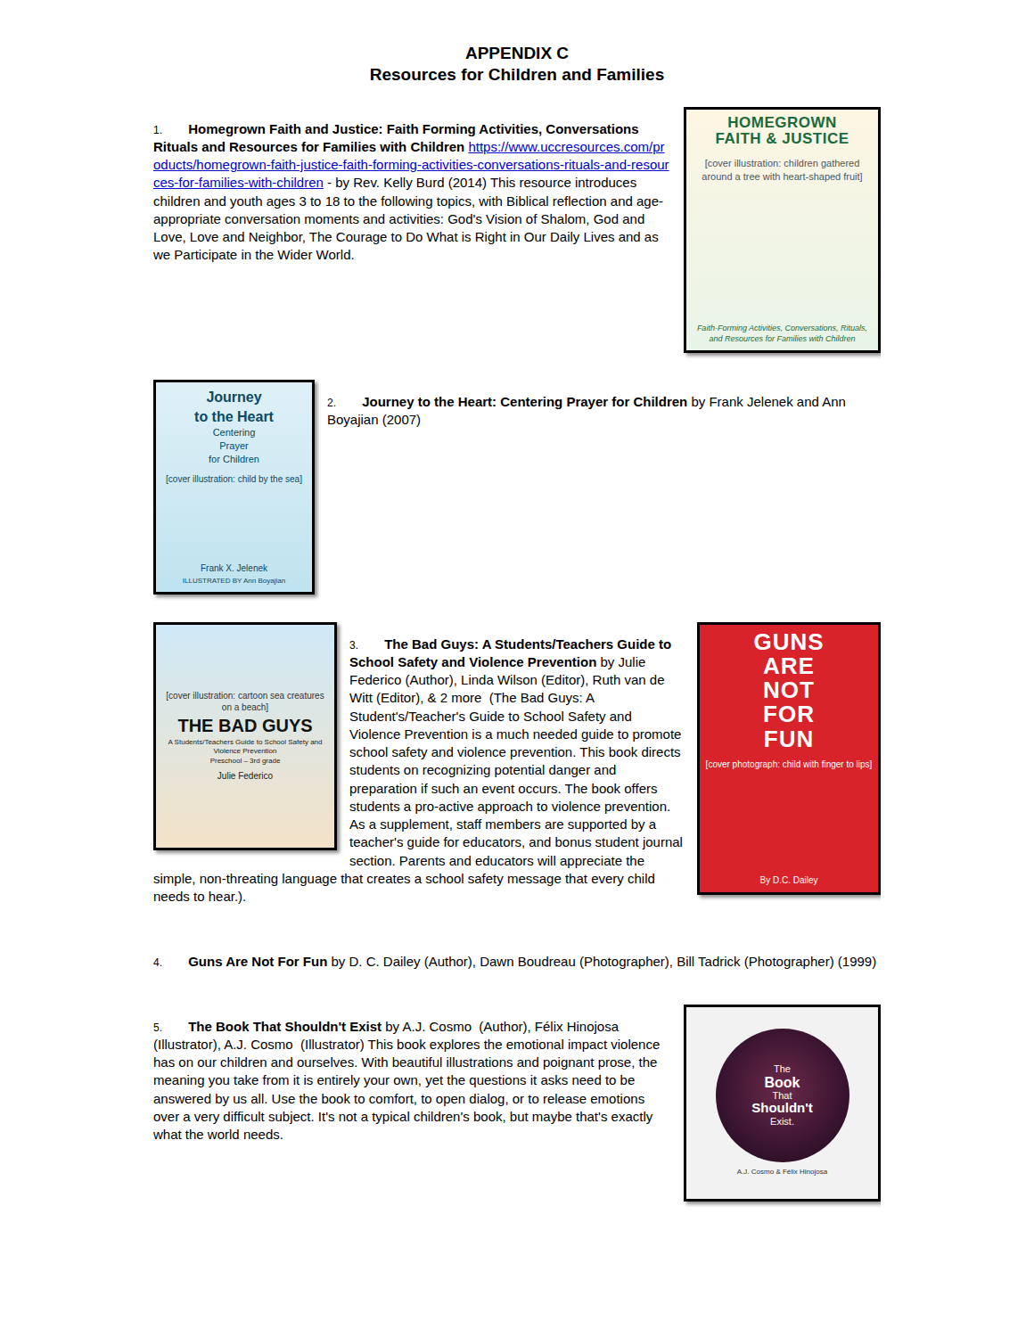APPENDIX C Resources for Children and Families
HOMEGROWN
FAITH & JUSTICE
[cover illustration: children gathered around a tree with heart-shaped fruit]
Faith-Forming Activities, Conversations, Rituals,
and Resources for Families with Children
1. Homegrown Faith and Justice: Faith Forming Activities, Conversations Rituals and Resources for Families with Children https://www.uccresources.com/products/homegrown-faith-justice-faith-forming-activities-conversations-rituals-and-resources-for-families-with-children - by Rev. Kelly Burd (2014) This resource introduces children and youth ages 3 to 18 to the following topics, with Biblical reflection and age-appropriate conversation moments and activities: God's Vision of Shalom, God and Love, Love and Neighbor, The Courage to Do What is Right in Our Daily Lives and as we Participate in the Wider World.
Journey
to the Heart
Centering
Prayer
for Children
[cover illustration: child by the sea]
Frank X. Jelenek
ILLUSTRATED BY Ann Boyajian
2. Journey to the Heart: Centering Prayer for Children by Frank Jelenek and Ann Boyajian (2007)
[cover illustration: cartoon sea creatures on a beach]
THE BAD GUYS
A Students/Teachers Guide to School Safety and Violence Prevention
Preschool – 3rd grade
Julie Federico
GUNS
ARE
NOT
FOR
FUN
[cover photograph: child with finger to lips]
By D.C. Dailey
3. The Bad Guys: A Students/Teachers Guide to School Safety and Violence Prevention by Julie Federico (Author), Linda Wilson (Editor), Ruth van de Witt (Editor), & 2 more (The Bad Guys: A Student's/Teacher's Guide to School Safety and Violence Prevention is a much needed guide to promote school safety and violence prevention. This book directs students on recognizing potential danger and preparation if such an event occurs. The book offers students a pro-active approach to violence prevention. As a supplement, staff members are supported by a teacher's guide for educators, and bonus student journal section. Parents and educators will appreciate the simple, non-threating language that creates a school safety message that every child needs to hear.).
4. Guns Are Not For Fun by D. C. Dailey (Author), Dawn Boudreau (Photographer), Bill Tadrick (Photographer) (1999)
The Book That Shouldn't Exist.
A.J. Cosmo & Félix Hinojosa
5. The Book That Shouldn't Exist by A.J. Cosmo (Author), Félix Hinojosa (Illustrator), A.J. Cosmo (Illustrator) This book explores the emotional impact violence has on our children and ourselves. With beautiful illustrations and poignant prose, the meaning you take from it is entirely your own, yet the questions it asks need to be answered by us all. Use the book to comfort, to open dialog, or to release emotions over a very difficult subject. It's not a typical children's book, but maybe that's exactly what the world needs.